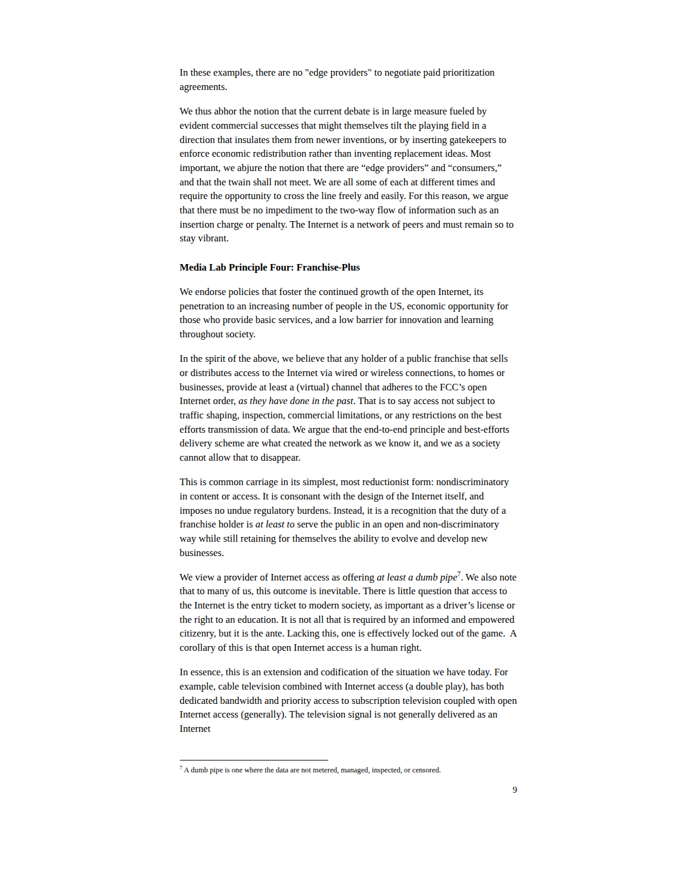In these examples, there are no "edge providers" to negotiate paid prioritization agreements.
We thus abhor the notion that the current debate is in large measure fueled by evident commercial successes that might themselves tilt the playing field in a direction that insulates them from newer inventions, or by inserting gatekeepers to enforce economic redistribution rather than inventing replacement ideas. Most important, we abjure the notion that there are “edge providers” and “consumers,” and that the twain shall not meet. We are all some of each at different times and require the opportunity to cross the line freely and easily. For this reason, we argue that there must be no impediment to the two-way flow of information such as an insertion charge or penalty. The Internet is a network of peers and must remain so to stay vibrant.
Media Lab Principle Four: Franchise-Plus
We endorse policies that foster the continued growth of the open Internet, its penetration to an increasing number of people in the US, economic opportunity for those who provide basic services, and a low barrier for innovation and learning throughout society.
In the spirit of the above, we believe that any holder of a public franchise that sells or distributes access to the Internet via wired or wireless connections, to homes or businesses, provide at least a (virtual) channel that adheres to the FCC’s open Internet order, as they have done in the past. That is to say access not subject to traffic shaping, inspection, commercial limitations, or any restrictions on the best efforts transmission of data. We argue that the end-to-end principle and best-efforts delivery scheme are what created the network as we know it, and we as a society cannot allow that to disappear.
This is common carriage in its simplest, most reductionist form: nondiscriminatory in content or access. It is consonant with the design of the Internet itself, and imposes no undue regulatory burdens. Instead, it is a recognition that the duty of a franchise holder is at least to serve the public in an open and non-discriminatory way while still retaining for themselves the ability to evolve and develop new businesses.
We view a provider of Internet access as offering at least a dumb pipe7. We also note that to many of us, this outcome is inevitable. There is little question that access to the Internet is the entry ticket to modern society, as important as a driver’s license or the right to an education. It is not all that is required by an informed and empowered citizenry, but it is the ante. Lacking this, one is effectively locked out of the game. A corollary of this is that open Internet access is a human right.
In essence, this is an extension and codification of the situation we have today. For example, cable television combined with Internet access (a double play), has both dedicated bandwidth and priority access to subscription television coupled with open Internet access (generally). The television signal is not generally delivered as an Internet
7 A dumb pipe is one where the data are not metered, managed, inspected, or censored.
9